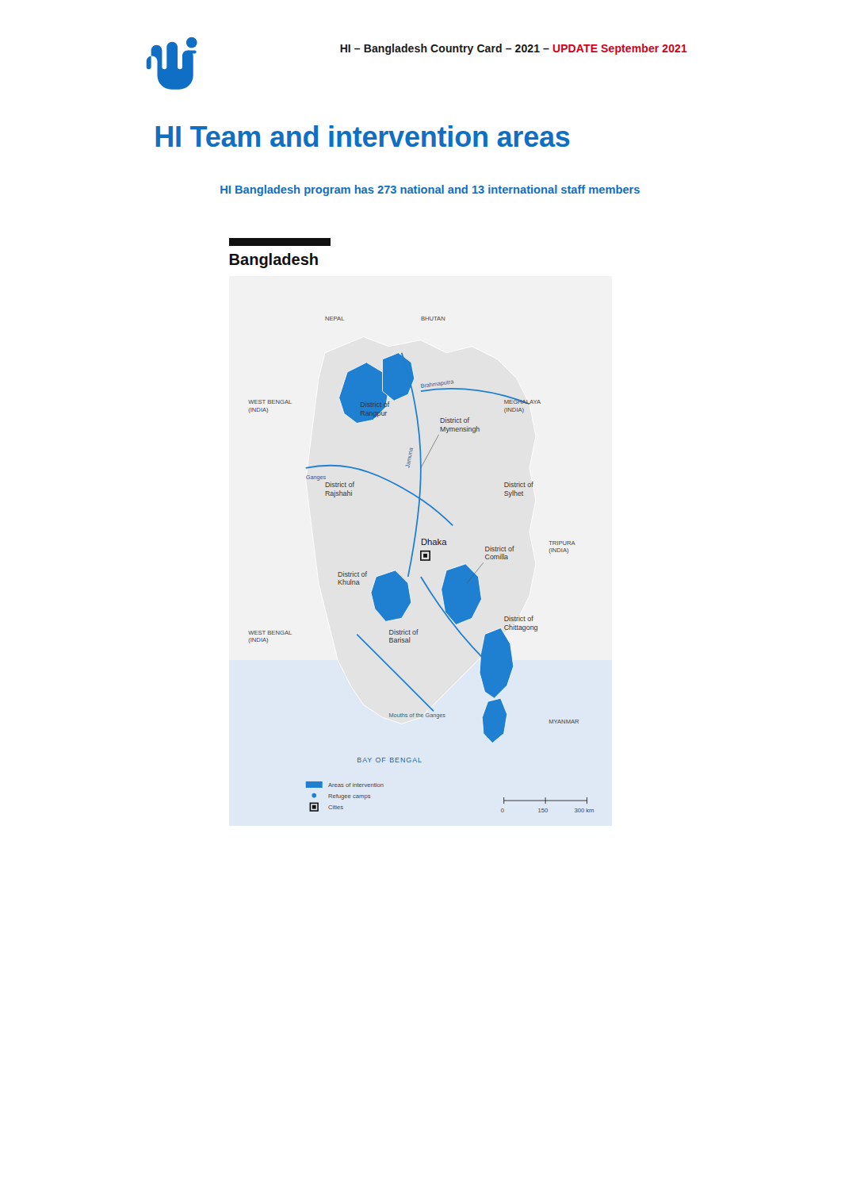HI – Bangladesh Country Card – 2021 – UPDATE September 2021
HI Team and intervention areas
HI Bangladesh program has 273 national and 13 international staff members
Bangladesh
Brahmaputra Ganges Jamuna Mouths of the Ganges BHUTAN NEPAL WEST BENGAL (INDIA) WEST BENGAL (INDIA) MEGHALAYA (INDIA) TRIPURA (INDIA) MYANMAR District of Rangpur District of Mymensingh District of Rajshahi District of Sylhet District of Comilla District of Khulna District of Barisal District of Chittagong Dhaka BAY OF BENGAL Areas of intervention Refugee camps Cities 0 150 300 km